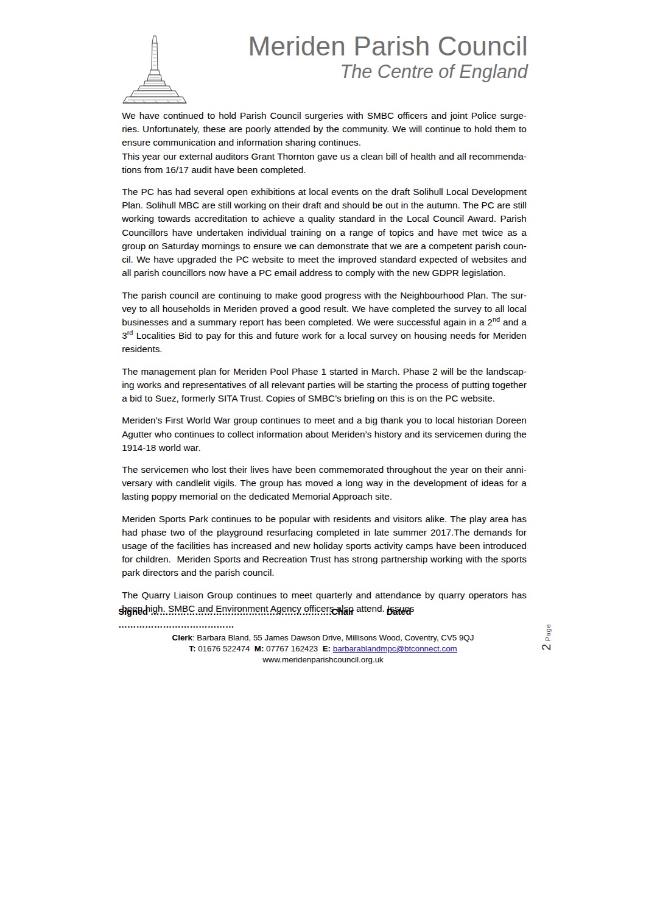Meriden Parish Council
The Centre of England
We have continued to hold Parish Council surgeries with SMBC officers and joint Police surgeries. Unfortunately, these are poorly attended by the community. We will continue to hold them to ensure communication and information sharing continues.
This year our external auditors Grant Thornton gave us a clean bill of health and all recommendations from 16/17 audit have been completed.
The PC has had several open exhibitions at local events on the draft Solihull Local Development Plan. Solihull MBC are still working on their draft and should be out in the autumn. The PC are still working towards accreditation to achieve a quality standard in the Local Council Award. Parish Councillors have undertaken individual training on a range of topics and have met twice as a group on Saturday mornings to ensure we can demonstrate that we are a competent parish council. We have upgraded the PC website to meet the improved standard expected of websites and all parish councillors now have a PC email address to comply with the new GDPR legislation.
The parish council are continuing to make good progress with the Neighbourhood Plan. The survey to all households in Meriden proved a good result. We have completed the survey to all local businesses and a summary report has been completed. We were successful again in a 2nd and a 3rd Localities Bid to pay for this and future work for a local survey on housing needs for Meriden residents.
The management plan for Meriden Pool Phase 1 started in March. Phase 2 will be the landscaping works and representatives of all relevant parties will be starting the process of putting together a bid to Suez, formerly SITA Trust. Copies of SMBC’s briefing on this is on the PC website.
Meriden’s First World War group continues to meet and a big thank you to local historian Doreen Agutter who continues to collect information about Meriden’s history and its servicemen during the 1914-18 world war.
The servicemen who lost their lives have been commemorated throughout the year on their anniversary with candlelit vigils. The group has moved a long way in the development of ideas for a lasting poppy memorial on the dedicated Memorial Approach site.
Meriden Sports Park continues to be popular with residents and visitors alike. The play area has had phase two of the playground resurfacing completed in late summer 2017.The demands for usage of the facilities has increased and new holiday sports activity camps have been introduced for children. Meriden Sports and Recreation Trust has strong partnership working with the sports park directors and the parish council.
The Quarry Liaison Group continues to meet quarterly and attendance by quarry operators has been high. SMBC and Environment Agency officers also attend. Issues
2 Page
Signed …………………………………………………….Chair Dated …………………………………
Clerk: Barbara Bland, 55 James Dawson Drive, Millisons Wood, Coventry, CV5 9QJ
T: 01676 522474 M: 07767 162423 E: barbarablandmpc@btconnect.com
www.meridenparishcouncil.org.uk